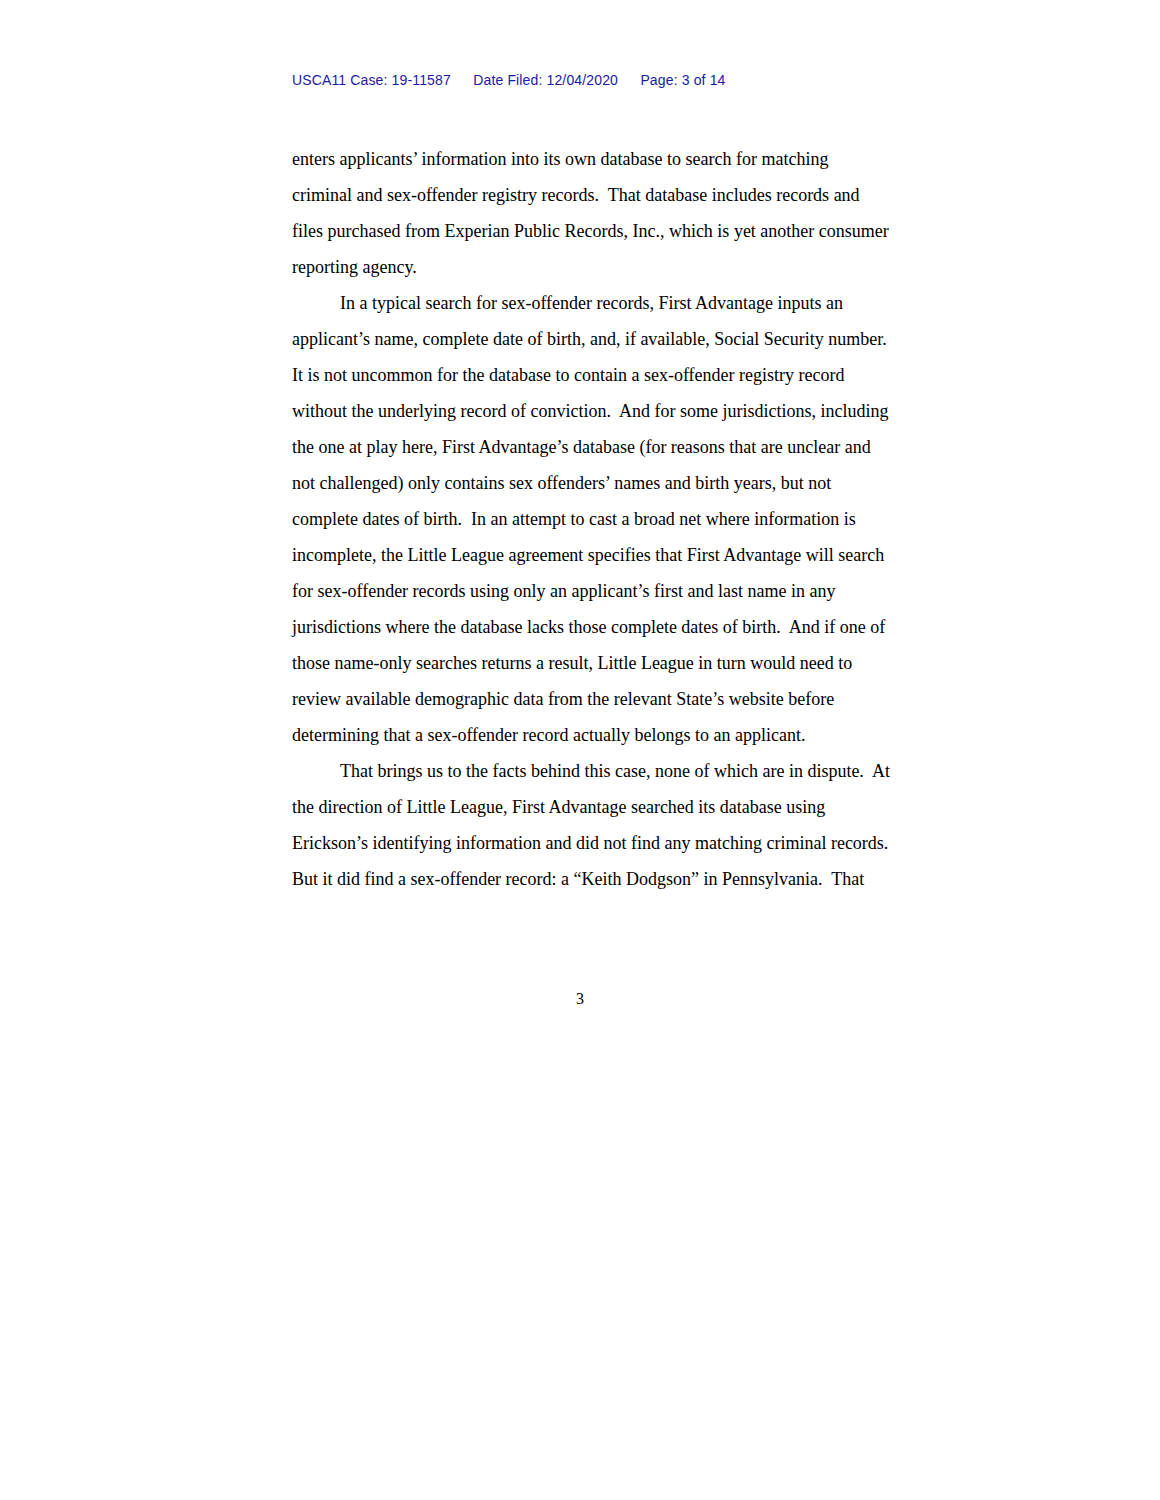USCA11 Case: 19-11587 Date Filed: 12/04/2020 Page: 3 of 14
enters applicants’ information into its own database to search for matching criminal and sex-offender registry records. That database includes records and files purchased from Experian Public Records, Inc., which is yet another consumer reporting agency.
In a typical search for sex-offender records, First Advantage inputs an applicant’s name, complete date of birth, and, if available, Social Security number. It is not uncommon for the database to contain a sex-offender registry record without the underlying record of conviction. And for some jurisdictions, including the one at play here, First Advantage’s database (for reasons that are unclear and not challenged) only contains sex offenders’ names and birth years, but not complete dates of birth. In an attempt to cast a broad net where information is incomplete, the Little League agreement specifies that First Advantage will search for sex-offender records using only an applicant’s first and last name in any jurisdictions where the database lacks those complete dates of birth. And if one of those name-only searches returns a result, Little League in turn would need to review available demographic data from the relevant State’s website before determining that a sex-offender record actually belongs to an applicant.
That brings us to the facts behind this case, none of which are in dispute. At the direction of Little League, First Advantage searched its database using Erickson’s identifying information and did not find any matching criminal records. But it did find a sex-offender record: a “Keith Dodgson” in Pennsylvania. That
3